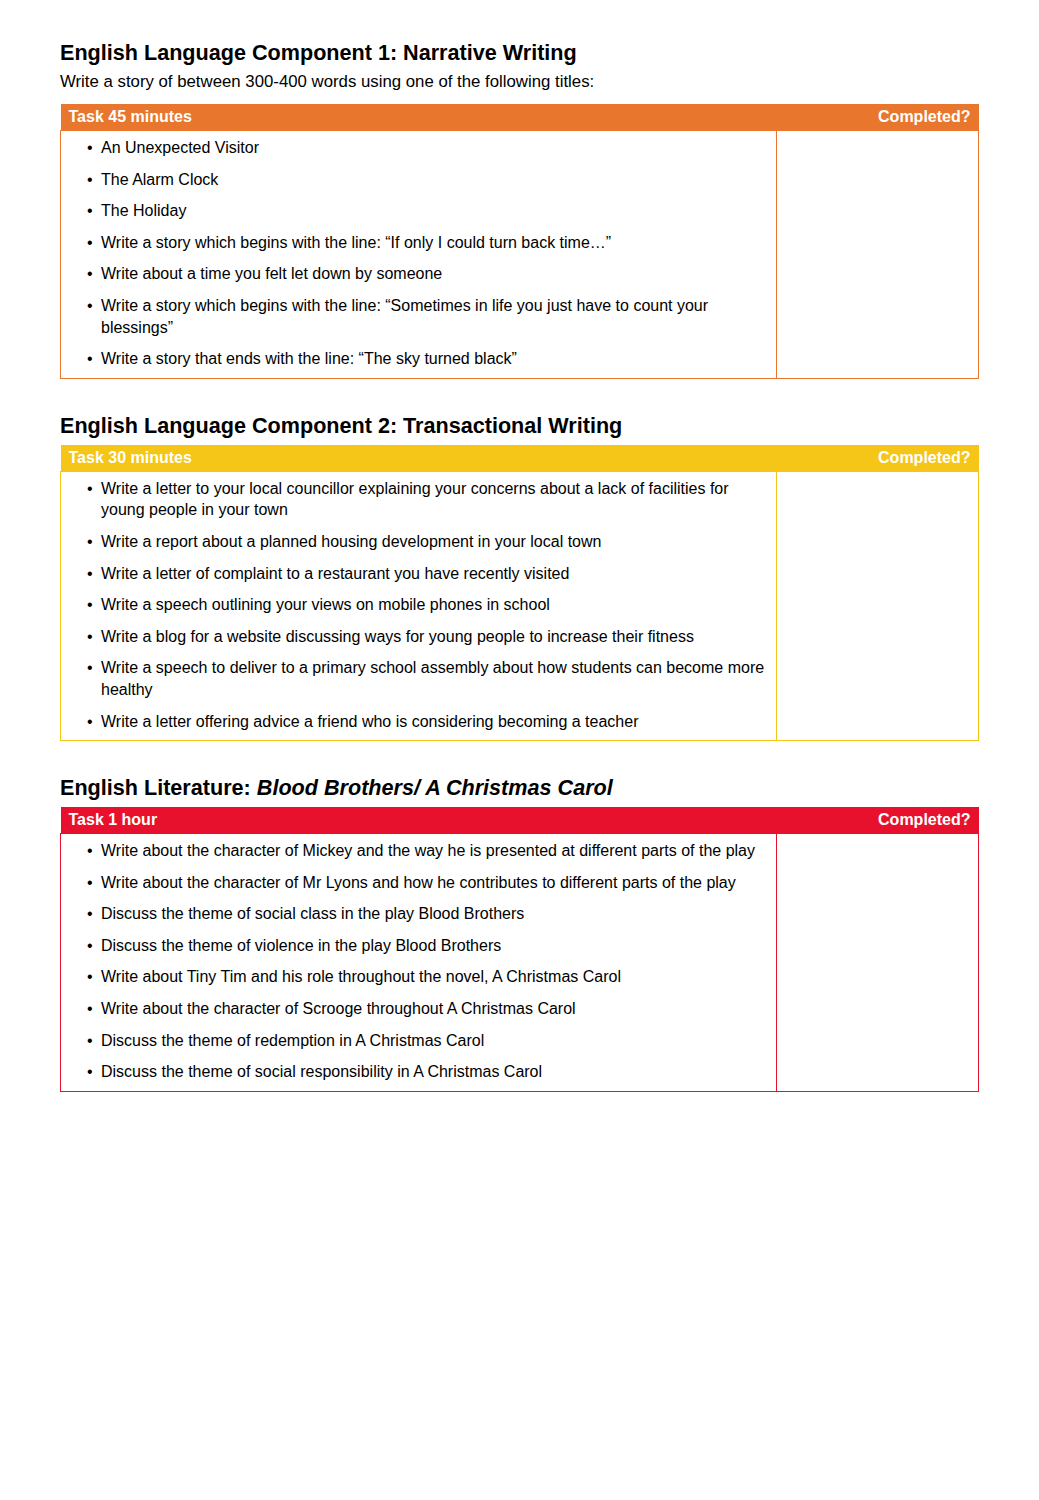English Language Component 1: Narrative Writing
Write a story of between 300-400 words using one of the following titles:
| Task 45 minutes | Completed? |
| --- | --- |
| An Unexpected Visitor The Alarm Clock The Holiday Write a story which begins with the line: “If only I could turn back time…” Write about a time you felt let down by someone Write a story which begins with the line: “Sometimes in life you just have to count your blessings” Write a story that ends with the line: “The sky turned black” | |
English Language Component 2: Transactional Writing
| Task 30 minutes | Completed? |
| --- | --- |
| Write a letter to your local councillor explaining your concerns about a lack of facilities for young people in your town Write a report about a planned housing development in your local town Write a letter of complaint to a restaurant you have recently visited Write a speech outlining your views on mobile phones in school Write a blog for a website discussing ways for young people to increase their fitness Write a speech to deliver to a primary school assembly about how students can become more healthy Write a letter offering advice a friend who is considering becoming a teacher | |
English Literature: Blood Brothers/ A Christmas Carol
| Task 1 hour | Completed? |
| --- | --- |
| Write about the character of Mickey and the way he is presented at different parts of the play Write about the character of Mr Lyons and how he contributes to different parts of the play Discuss the theme of social class in the play Blood Brothers Discuss the theme of violence in the play Blood Brothers Write about Tiny Tim and his role throughout the novel, A Christmas Carol Write about the character of Scrooge throughout A Christmas Carol Discuss the theme of redemption in A Christmas Carol Discuss the theme of social responsibility in A Christmas Carol | |